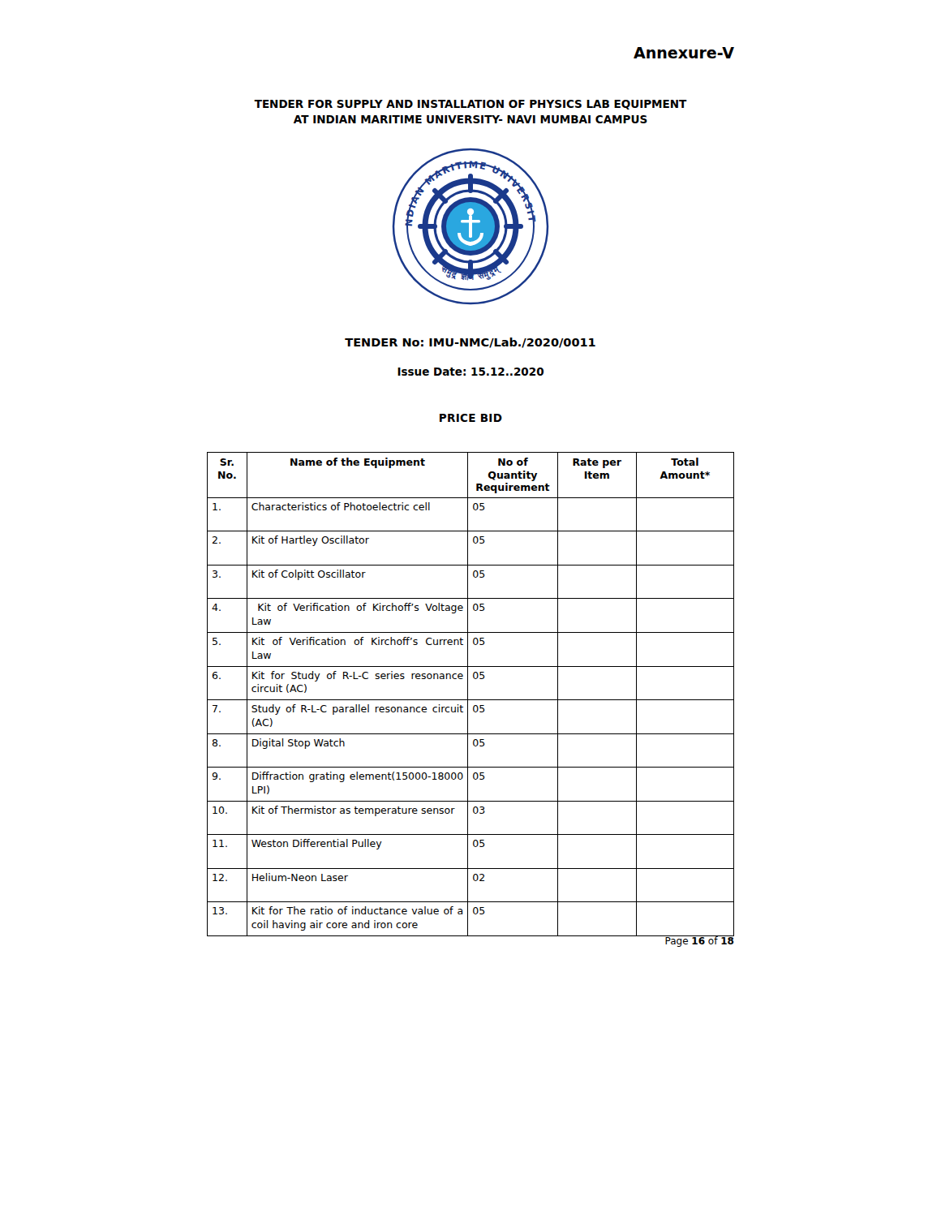Annexure-V
TENDER FOR SUPPLY AND INSTALLATION OF PHYSICS LAB EQUIPMENT
AT INDIAN MARITIME UNIVERSITY- NAVI MUMBAI CAMPUS
INDIAN MARITIME UNIVERSITY समुद्र ज्ञाने समुद्रम्
TENDER No: IMU-NMC/Lab./2020/0011
Issue Date: 15.12..2020
PRICE BID
| Sr. No. | Name of the Equipment | No of Quantity Requirement | Rate per Item | Total Amount* |
| --- | --- | --- | --- | --- |
| 1. | Characteristics of Photoelectric cell | 05 | | |
| 2. | Kit of Hartley Oscillator | 05 | | |
| 3. | Kit of Colpitt Oscillator | 05 | | |
| 4. | Kit of Verification of Kirchoff’s Voltage Law | 05 | | |
| 5. | Kit of Verification of Kirchoff’s Current Law | 05 | | |
| 6. | Kit for Study of R-L-C series resonance circuit (AC) | 05 | | |
| 7. | Study of R-L-C parallel resonance circuit (AC) | 05 | | |
| 8. | Digital Stop Watch | 05 | | |
| 9. | Diffraction grating element(15000-18000 LPI) | 05 | | |
| 10. | Kit of Thermistor as temperature sensor | 03 | | |
| 11. | Weston Differential Pulley | 05 | | |
| 12. | Helium-Neon Laser | 02 | | |
| 13. | Kit for The ratio of inductance value of a coil having air core and iron core | 05 | | |
Page 16 of 18